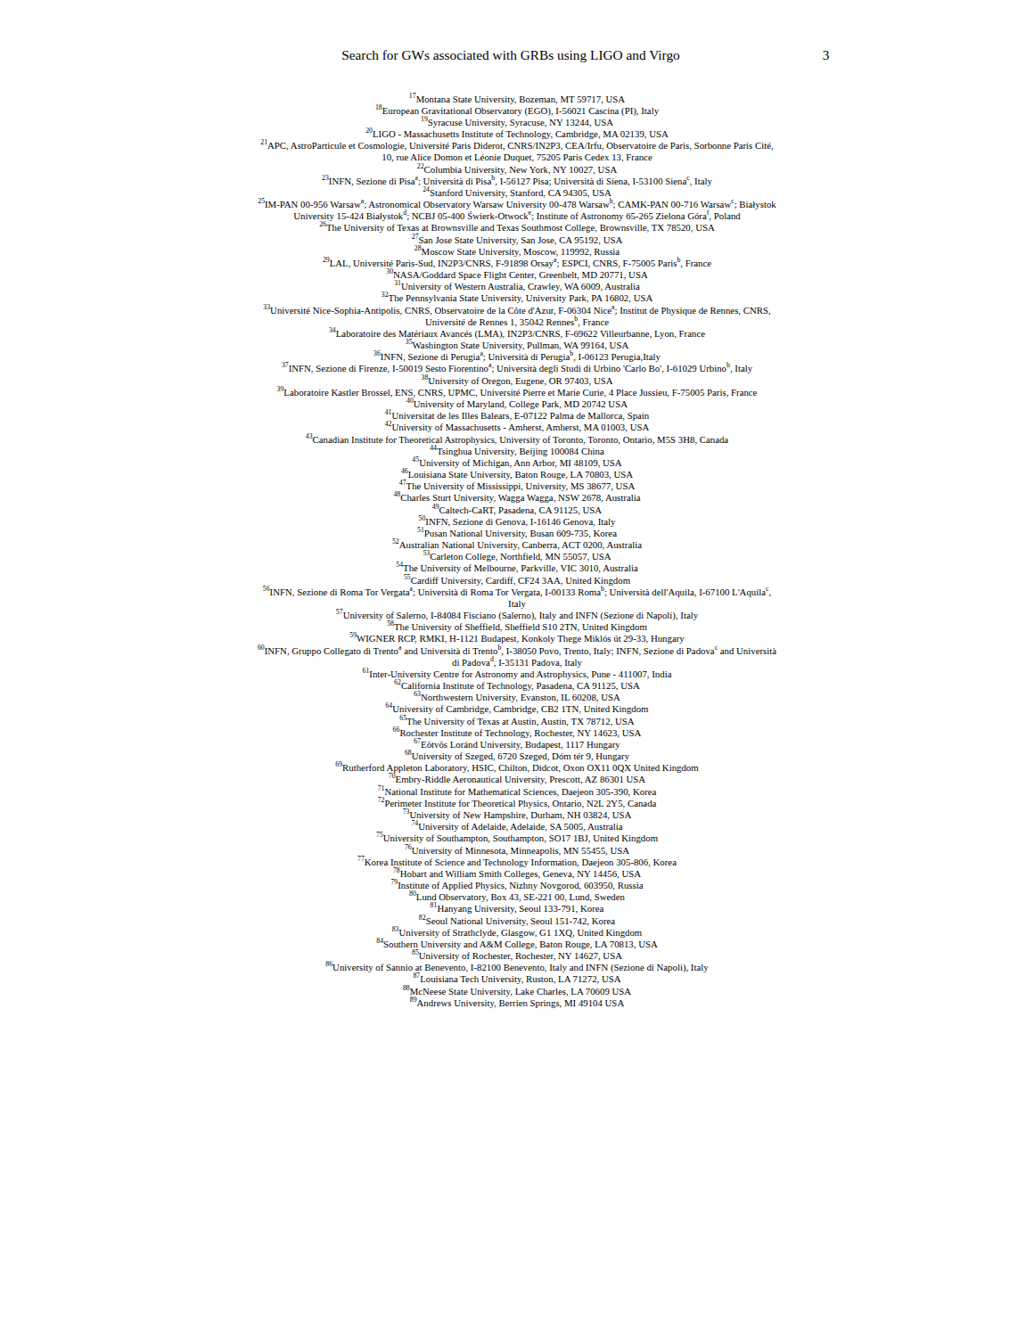Search for GWs associated with GRBs using LIGO and Virgo 3
17 Montana State University, Bozeman, MT 59717, USA
18 European Gravitational Observatory (EGO), I-56021 Cascina (PI), Italy
19 Syracuse University, Syracuse, NY 13244, USA
20 LIGO - Massachusetts Institute of Technology, Cambridge, MA 02139, USA
21 APC, AstroParticule et Cosmologie, Université Paris Diderot, CNRS/IN2P3, CEA/Irfu, Observatoire de Paris, Sorbonne Paris Cité,
10, rue Alice Domon et Léonie Duquet, 75205 Paris Cedex 13, France
22 Columbia University, New York, NY 10027, USA
23 INFN, Sezione di Pisaa; Università di Pisab, I-56127 Pisa; Università di Siena, I-53100 Sienac, Italy
24 Stanford University, Stanford, CA 94305, USA
25 IM-PAN 00-956 Warsawa; Astronomical Observatory Warsaw University 00-478 Warsawb; CAMK-PAN 00-716 Warsawc; Białystok
University 15-424 Białystokd; NCBJ 05-400 Świerk-Otwocke; Institute of Astronomy 65-265 Zielona Góraf, Poland
26 The University of Texas at Brownsville and Texas Southmost College, Brownsville, TX 78520, USA
27 San Jose State University, San Jose, CA 95192, USA
28 Moscow State University, Moscow, 119992, Russia
29 LAL, Université Paris-Sud, IN2P3/CNRS, F-91898 Orsaya; ESPCI, CNRS, F-75005 Parisb, France
30 NASA/Goddard Space Flight Center, Greenbelt, MD 20771, USA
31 University of Western Australia, Crawley, WA 6009, Australia
32 The Pennsylvania State University, University Park, PA 16802, USA
33 Université Nice-Sophia-Antipolis, CNRS, Observatoire de la Côte d'Azur, F-06304 Nicea; Institut de Physique de Rennes, CNRS,
Université de Rennes 1, 35042 Rennesb, France
34 Laboratoire des Matériaux Avancés (LMA), IN2P3/CNRS, F-69622 Villeurbanne, Lyon, France
35 Washington State University, Pullman, WA 99164, USA
36 INFN, Sezione di Perugiaa; Università di Perugiab, I-06123 Perugia,Italy
37 INFN, Sezione di Firenze, I-50019 Sesto Fiorentinoa; Università degli Studi di Urbino 'Carlo Bo', I-61029 Urbinob, Italy
38 University of Oregon, Eugene, OR 97403, USA
39 Laboratoire Kastler Brossel, ENS, CNRS, UPMC, Université Pierre et Marie Curie, 4 Place Jussieu, F-75005 Paris, France
40 University of Maryland, College Park, MD 20742 USA
41 Universitat de les Illes Balears, E-07122 Palma de Mallorca, Spain
42 University of Massachusetts - Amherst, Amherst, MA 01003, USA
43 Canadian Institute for Theoretical Astrophysics, University of Toronto, Toronto, Ontario, M5S 3H8, Canada
44 Tsinghua University, Beijing 100084 China
45 University of Michigan, Ann Arbor, MI 48109, USA
46 Louisiana State University, Baton Rouge, LA 70803, USA
47 The University of Mississippi, University, MS 38677, USA
48 Charles Sturt University, Wagga Wagga, NSW 2678, Australia
49 Caltech-CaRT, Pasadena, CA 91125, USA
50 INFN, Sezione di Genova, I-16146 Genova, Italy
51 Pusan National University, Busan 609-735, Korea
52 Australian National University, Canberra, ACT 0200, Australia
53 Carleton College, Northfield, MN 55057, USA
54 The University of Melbourne, Parkville, VIC 3010, Australia
55 Cardiff University, Cardiff, CF24 3AA, United Kingdom
56 INFN, Sezione di Roma Tor Vergataa; Università di Roma Tor Vergata, I-00133 Romab; Università dell'Aquila, I-67100 L'Aquilac,
Italy
57 University of Salerno, I-84084 Fisciano (Salerno), Italy and INFN (Sezione di Napoli), Italy
58 The University of Sheffield, Sheffield S10 2TN, United Kingdom
59 WIGNER RCP, RMKI, H-1121 Budapest, Konkoly Thege Miklós út 29-33, Hungary
60 INFN, Gruppo Collegato di Trentoa and Università di Trentob, I-38050 Povo, Trento, Italy; INFN, Sezione di Padovac and Università
di Padovad, I-35131 Padova, Italy
61 Inter-University Centre for Astronomy and Astrophysics, Pune - 411007, India
62 California Institute of Technology, Pasadena, CA 91125, USA
63 Northwestern University, Evanston, IL 60208, USA
64 University of Cambridge, Cambridge, CB2 1TN, United Kingdom
65 The University of Texas at Austin, Austin, TX 78712, USA
66 Rochester Institute of Technology, Rochester, NY 14623, USA
67 Eötvös Loránd University, Budapest, 1117 Hungary
68 University of Szeged, 6720 Szeged, Dóm tér 9, Hungary
69 Rutherford Appleton Laboratory, HSIC, Chilton, Didcot, Oxon OX11 0QX United Kingdom
70 Embry-Riddle Aeronautical University, Prescott, AZ 86301 USA
71 National Institute for Mathematical Sciences, Daejeon 305-390, Korea
72 Perimeter Institute for Theoretical Physics, Ontario, N2L 2Y5, Canada
73 University of New Hampshire, Durham, NH 03824, USA
74 University of Adelaide, Adelaide, SA 5005, Australia
75 University of Southampton, Southampton, SO17 1BJ, United Kingdom
76 University of Minnesota, Minneapolis, MN 55455, USA
77 Korea Institute of Science and Technology Information, Daejeon 305-806, Korea
78 Hobart and William Smith Colleges, Geneva, NY 14456, USA
79 Institute of Applied Physics, Nizhny Novgorod, 603950, Russia
80 Lund Observatory, Box 43, SE-221 00, Lund, Sweden
81 Hanyang University, Seoul 133-791, Korea
82 Seoul National University, Seoul 151-742, Korea
83 University of Strathclyde, Glasgow, G1 1XQ, United Kingdom
84 Southern University and A&M College, Baton Rouge, LA 70813, USA
85 University of Rochester, Rochester, NY 14627, USA
86 University of Sannio at Benevento, I-82100 Benevento, Italy and INFN (Sezione di Napoli), Italy
87 Louisiana Tech University, Ruston, LA 71272, USA
88 McNeese State University, Lake Charles, LA 70609 USA
89 Andrews University, Berrien Springs, MI 49104 USA